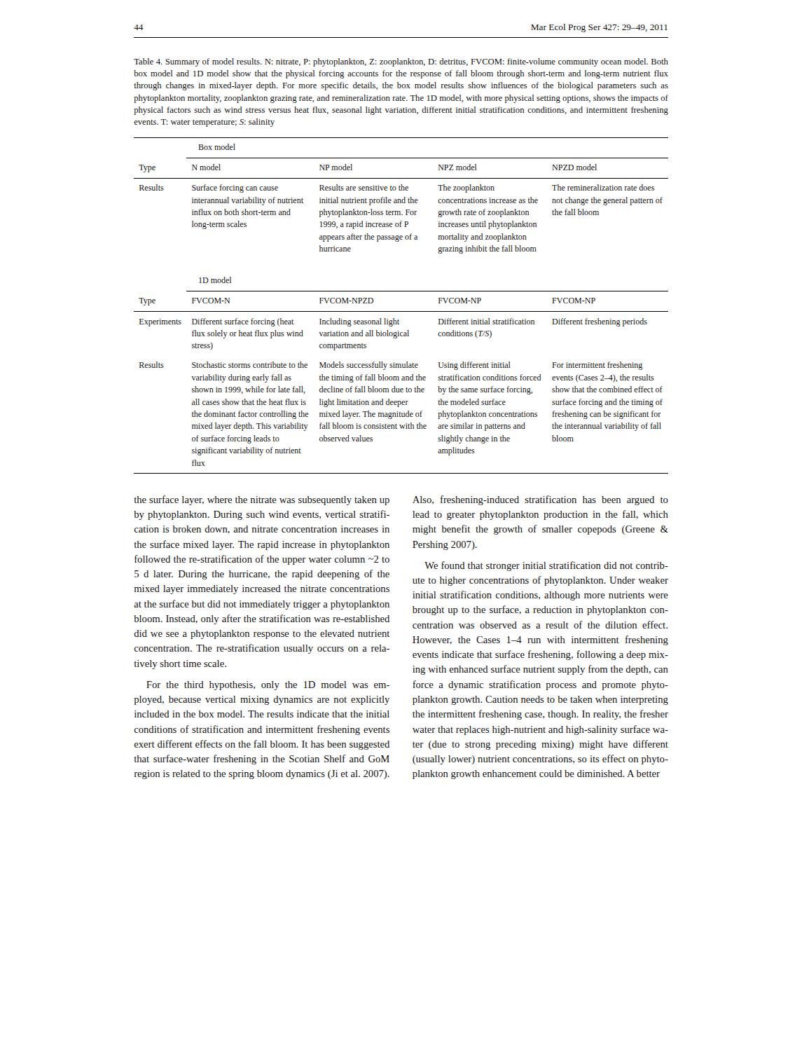44 Mar Ecol Prog Ser 427: 29–49, 2011
Table 4. Summary of model results. N: nitrate, P: phytoplankton, Z: zooplankton, D: detritus, FVCOM: finite-volume community ocean model. Both box model and 1D model show that the physical forcing accounts for the response of fall bloom through short-term and long-term nutrient flux through changes in mixed-layer depth. For more specific details, the box model results show influences of the biological parameters such as phytoplankton mortality, zooplankton grazing rate, and remineralization rate. The 1D model, with more physical setting options, shows the impacts of physical factors such as wind stress versus heat flux, seasonal light variation, different initial stratification conditions, and intermittent freshening events. T: water temperature; S: salinity
| | Box model |
| --- | --- |
| Type | N model | NP model | NPZ model | NPZD model |
| Results | Surface forcing can cause interannual variability of nutrient influx on both short-term and long-term scales | Results are sensitive to the initial nutrient profile and the phytoplankton-loss term. For 1999, a rapid increase of P appears after the passage of a hurricane | The zooplankton concentrations increase as the growth rate of zooplankton increases until phytoplankton mortality and zooplankton grazing inhibit the fall bloom | The remineralization rate does not change the general pattern of the fall bloom |
| | 1D model |
| Type | FVCOM-N | FVCOM-NPZD | FVCOM-NP | FVCOM-NP |
| Experiments | Different surface forcing (heat flux solely or heat flux plus wind stress) | Including seasonal light variation and all biological compartments | Different initial stratification conditions ( T/S ) | Different freshening periods |
| Results | Stochastic storms contribute to the variability during early fall as shown in 1999, while for late fall, all cases show that the heat flux is the dominant factor controlling the mixed layer depth. This variability of surface forcing leads to significant variability of nutrient flux | Models successfully simulate the timing of fall bloom and the decline of fall bloom due to the light limitation and deeper mixed layer. The magnitude of fall bloom is consistent with the observed values | Using different initial stratification conditions forced by the same surface forcing, the modeled surface phytoplankton concentrations are similar in patterns and slightly change in the amplitudes | For intermittent freshening events (Cases 2–4), the results show that the combined effect of surface forcing and the timing of freshening can be significant for the interannual variability of fall bloom |
the surface layer, where the nitrate was subsequently taken up by phytoplankton. During such wind events, vertical stratification is broken down, and nitrate concentration increases in the surface mixed layer. The rapid increase in phytoplankton followed the re-stratification of the upper water column ~2 to 5 d later. During the hurricane, the rapid deepening of the mixed layer immediately increased the nitrate concentrations at the surface but did not immediately trigger a phytoplankton bloom. Instead, only after the stratification was re-established did we see a phytoplankton response to the elevated nutrient concentration. The re-stratification usually occurs on a relatively short time scale.
For the third hypothesis, only the 1D model was employed, because vertical mixing dynamics are not explicitly included in the box model. The results indicate that the initial conditions of stratification and intermittent freshening events exert different effects on the fall bloom. It has been suggested that surface-water freshening in the Scotian Shelf and GoM region is related to the spring bloom dynamics (Ji et al. 2007). Also, freshening-induced stratification has been argued to lead to greater phytoplankton production in the fall, which might benefit the growth of smaller copepods (Greene & Pershing 2007).
We found that stronger initial stratification did not contribute to higher concentrations of phytoplankton. Under weaker initial stratification conditions, although more nutrients were brought up to the surface, a reduction in phytoplankton concentration was observed as a result of the dilution effect. However, the Cases 1–4 run with intermittent freshening events indicate that surface freshening, following a deep mixing with enhanced surface nutrient supply from the depth, can force a dynamic stratification process and promote phytoplankton growth. Caution needs to be taken when interpreting the intermittent freshening case, though. In reality, the fresher water that replaces high-nutrient and high-salinity surface water (due to strong preceding mixing) might have different (usually lower) nutrient concentrations, so its effect on phytoplankton growth enhancement could be diminished. A better